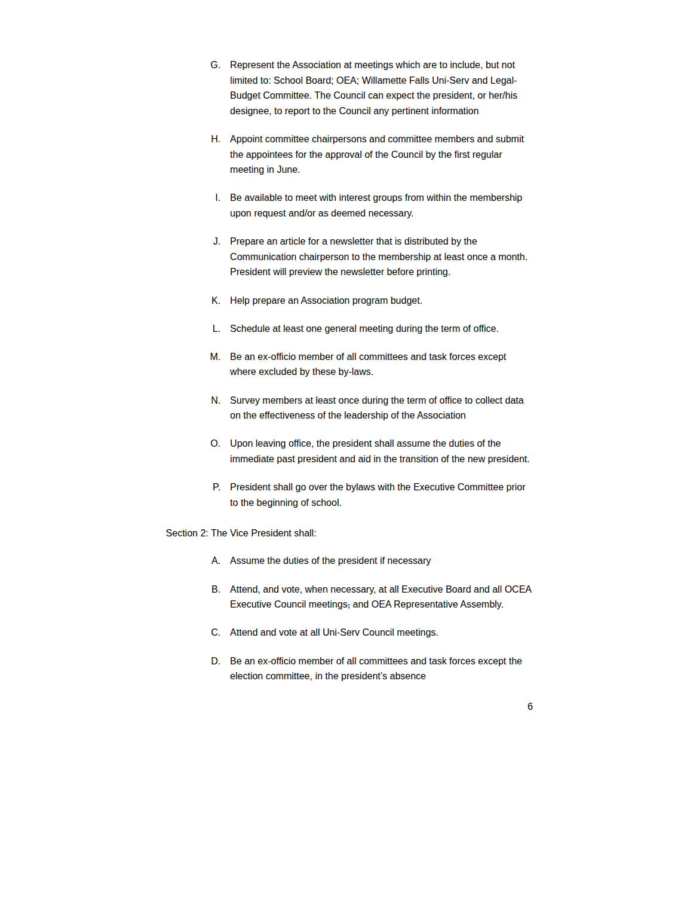Represent the Association at meetings which are to include, but not limited to: School Board; OEA; Willamette Falls Uni-Serv and Legal-Budget Committee. The Council can expect the president, or her/his designee, to report to the Council any pertinent information
Appoint committee chairpersons and committee members and submit the appointees for the approval of the Council by the first regular meeting in June.
Be available to meet with interest groups from within the membership upon request and/or as deemed necessary.
Prepare an article for a newsletter that is distributed by the Communication chairperson to the membership at least once a month. President will preview the newsletter before printing.
Help prepare an Association program budget.
Schedule at least one general meeting during the term of office.
Be an ex-officio member of all committees and task forces except where excluded by these by-laws.
Survey members at least once during the term of office to collect data on the effectiveness of the leadership of the Association
Upon leaving office, the president shall assume the duties of the immediate past president and aid in the transition of the new president.
President shall go over the bylaws with the Executive Committee prior to the beginning of school.
Section 2: The Vice President shall:
Assume the duties of the president if necessary
Attend, and vote, when necessary, at all Executive Board and all OCEA Executive Council meetings, and OEA Representative Assembly.
Attend and vote at all Uni-Serv Council meetings.
Be an ex-officio member of all committees and task forces except the election committee, in the president’s absence
6